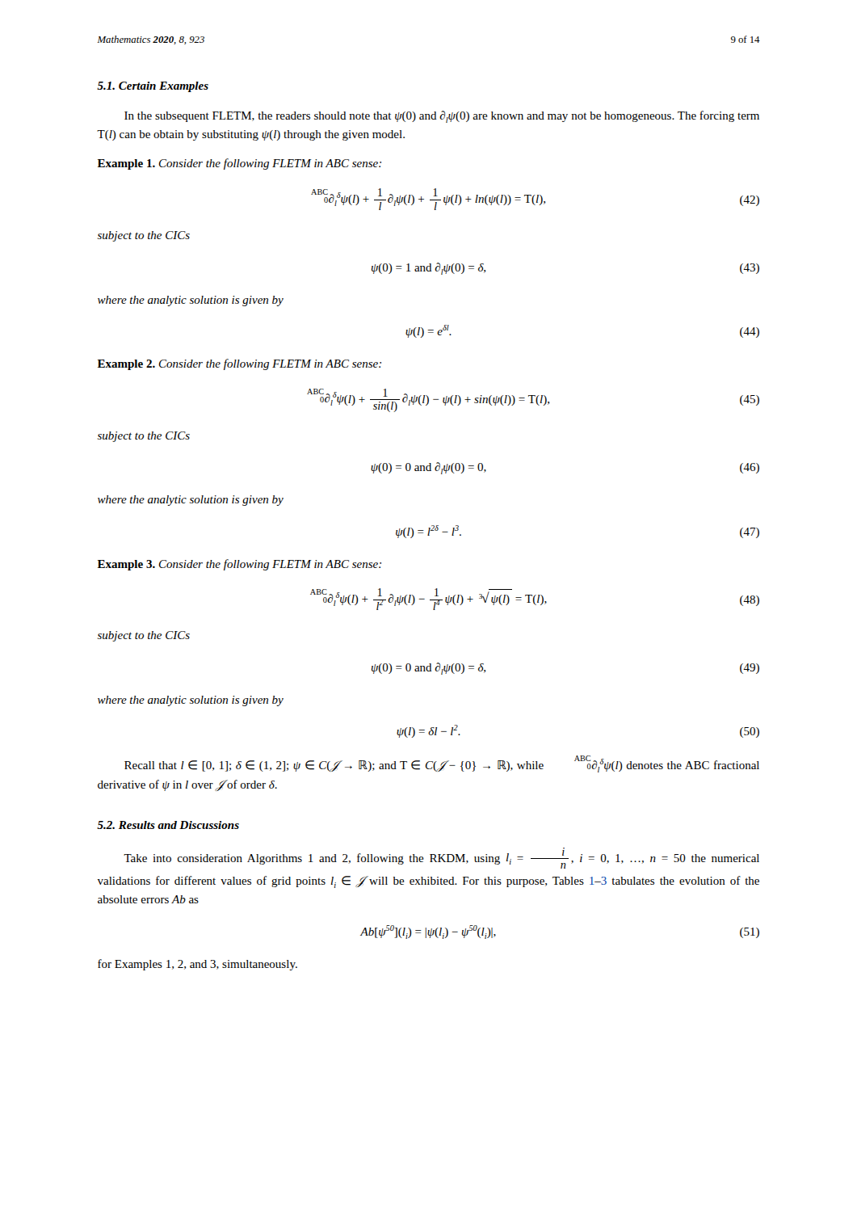Mathematics 2020, 8, 923 9 of 14
5.1. Certain Examples
In the subsequent FLETM, the readers should note that ψ(0) and ∂lψ(0) are known and may not be homogeneous. The forcing term T(l) can be obtain by substituting ψ(l) through the given model.
Example 1. Consider the following FLETM in ABC sense:
ABC 0∂lδψ(l) + 1 l∂lψ(l) + 1 l ψ(l) + ln(ψ(l)) = T(l),
(42)
subject to the CICs
ψ(0) = 1 and ∂lψ(0) = δ,
(43)
where the analytic solution is given by
ψ(l) = eδl.
(44)
Example 2. Consider the following FLETM in ABC sense:
ABC 0∂lδψ(l) + 1 sin(l)∂lψ(l) − ψ(l) + sin(ψ(l)) = T(l),
(45)
subject to the CICs
ψ(0) = 0 and ∂lψ(0) = 0,
(46)
where the analytic solution is given by
ψ(l) = l2δ − l3.
(47)
Example 3. Consider the following FLETM in ABC sense:
ABC 0∂lδψ(l) + 1 l2∂lψ(l) − 1 l4 ψ(l) + 3√ψ(l) = T(l),
(48)
subject to the CICs
ψ(0) = 0 and ∂lψ(0) = δ,
(49)
where the analytic solution is given by
ψ(l) = δl − l2.
(50)
Recall that l ∈ [0, 1]; δ ∈ (1, 2]; ψ ∈ C(𝒥 → ℝ); and T ∈ C(𝒥 − {0} → ℝ), while ABC 0∂lδψ(l) denotes the ABC fractional derivative of ψ in l over 𝒥 of order δ.
5.2. Results and Discussions
Take into consideration Algorithms 1 and 2, following the RKDM, using li = in, i = 0, 1, …, n = 50 the numerical validations for different values of grid points li ∈ 𝒥 will be exhibited. For this purpose, Tables 1–3 tabulates the evolution of the absolute errors Ab as
Ab[ψ50](li) = |ψ(li) − ψ50(li)|,
(51)
for Examples 1, 2, and 3, simultaneously.